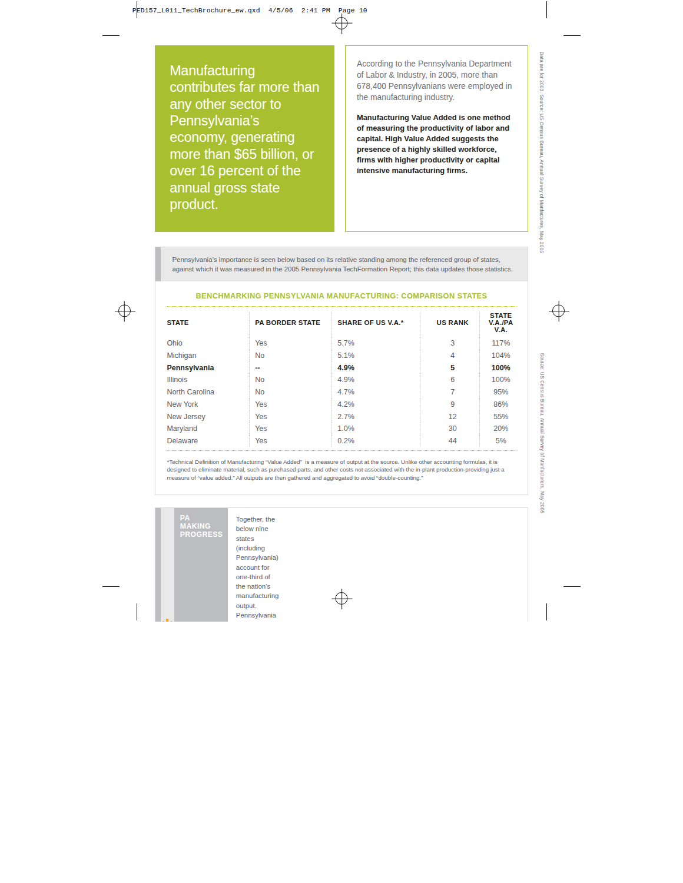PED157_L011_TechBrochure_ew.qxd 4/5/06 2:41 PM Page 10
Manufacturing contributes far more than any other sector to Pennsylvania’s economy, generating more than $65 billion, or over 16 percent of the annual gross state product.
According to the Pennsylvania Department of Labor & Industry, in 2005, more than 678,400 Pennsylvanians were employed in the manufacturing industry.
Manufacturing Value Added is one method of measuring the productivity of labor and capital. High Value Added suggests the presence of a highly skilled workforce, firms with higher productivity or capital intensive manufacturing firms.
Data are for 2003. Source: US Census Bureau, Annual Survey of Manfactures, May 2005
Pennsylvania’s importance is seen below based on its relative standing among the referenced group of states, against which it was measured in the 2005 Pennsylvania TechFormation Report; this data updates those statistics.
Benchmarking Pennsylvania Manufacturing: Comparison States
| STATE | PA BORDER STATE | SHARE OF US V.A.* | US RANK | STATE V.A./PA V.A. |
| --- | --- | --- | --- | --- |
| Ohio | Yes | 5.7% | 3 | 117% |
| Michigan | No | 5.1% | 4 | 104% |
| Pennsylvania | -- | 4.9% | 5 | 100% |
| Illinois | No | 4.9% | 6 | 100% |
| North Carolina | No | 4.7% | 7 | 95% |
| New York | Yes | 4.2% | 9 | 86% |
| New Jersey | Yes | 2.7% | 12 | 55% |
| Maryland | Yes | 1.0% | 30 | 20% |
| Delaware | Yes | 0.2% | 44 | 5% |
*Technical Definition of Manufacturing “Value Added” is a measure of output at the source. Unlike other accounting formulas, it is designed to eliminate material, such as purchased parts, and other costs not associated with the in-plant production-providing just a measure of “value added.” All outputs are then gathered and aggregated to avoid “double-counting.”
Source: US Census Bureau, Annual Survey of Manfacturers, May 2005
✱
PA MAKING
PROGRESS
Together, the below nine states (including Pennsylvania) account for one-third of the nation’s manufacturing output. Pennsylvania ranks fifth in the nation for manufacturing value added, accounting for 4.9 percent of the U.S. total, up two-tenths of one percent from two years earlier.
Manufacturing Value Added, 2003
(State share of US V.A.)
V.A. per employee
$180,000
$160,000
$140,000
$120,000
$100,000
$ 80,000
$ 60,000
$ 40,000
$ 20,000
$ 0
$137,721
$134,723 5.7%
$142,330 5.1%
$138,805 4.9%
$132,722 4.9%
$156,340 4.7%
$135,453 4.2%
$150,570 2.7%
$128,611 1.0%
$126,240 0.2%
US OH MI PA IL NC NY NJ MD DE
11